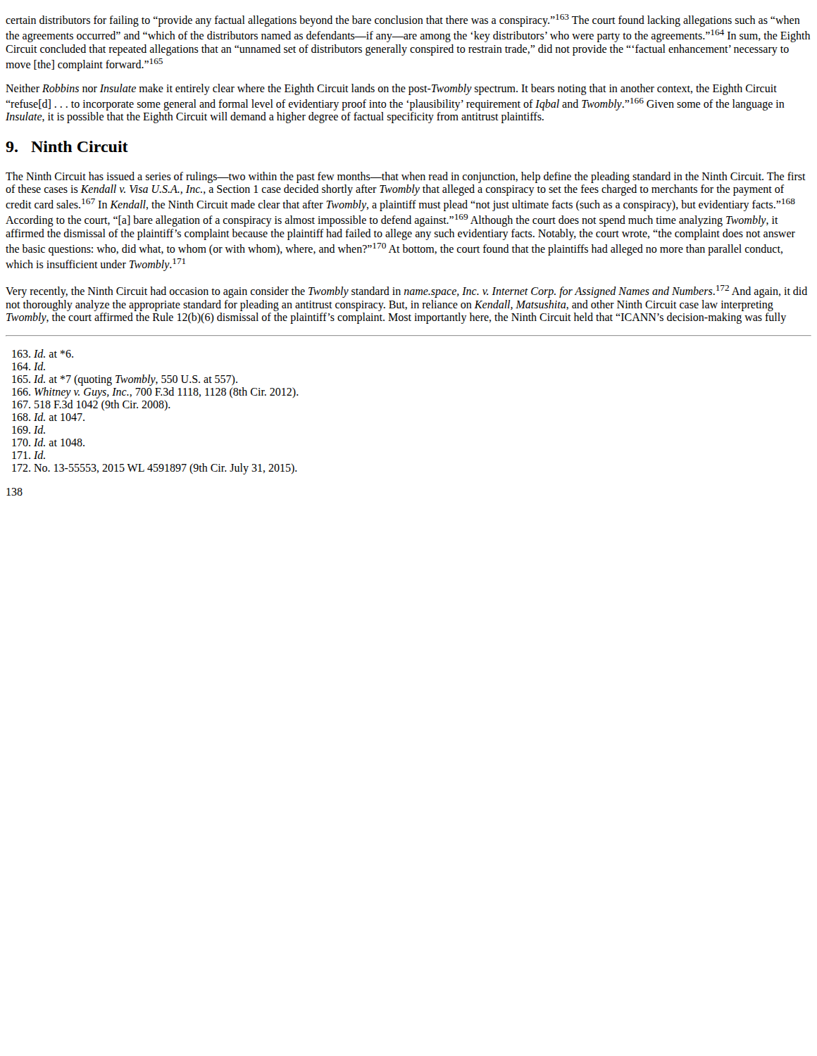certain distributors for failing to “provide any factual allegations beyond the bare conclusion that there was a conspiracy.”163 The court found lacking allegations such as “when the agreements occurred” and “which of the distributors named as defendants—if any—are among the ‘key distributors’ who were party to the agreements.”164 In sum, the Eighth Circuit concluded that repeated allegations that an “unnamed set of distributors generally conspired to restrain trade,” did not provide the “‘factual enhancement’ necessary to move [the] complaint forward.”165
Neither Robbins nor Insulate make it entirely clear where the Eighth Circuit lands on the post-Twombly spectrum. It bears noting that in another context, the Eighth Circuit “refuse[d] . . . to incorporate some general and formal level of evidentiary proof into the ‘plausibility’ requirement of Iqbal and Twombly.”166 Given some of the language in Insulate, it is possible that the Eighth Circuit will demand a higher degree of factual specificity from antitrust plaintiffs.
9. Ninth Circuit
The Ninth Circuit has issued a series of rulings—two within the past few months—that when read in conjunction, help define the pleading standard in the Ninth Circuit. The first of these cases is Kendall v. Visa U.S.A., Inc., a Section 1 case decided shortly after Twombly that alleged a conspiracy to set the fees charged to merchants for the payment of credit card sales.167 In Kendall, the Ninth Circuit made clear that after Twombly, a plaintiff must plead “not just ultimate facts (such as a conspiracy), but evidentiary facts.”168 According to the court, “[a] bare allegation of a conspiracy is almost impossible to defend against.”169 Although the court does not spend much time analyzing Twombly, it affirmed the dismissal of the plaintiff’s complaint because the plaintiff had failed to allege any such evidentiary facts. Notably, the court wrote, “the complaint does not answer the basic questions: who, did what, to whom (or with whom), where, and when?”170 At bottom, the court found that the plaintiffs had alleged no more than parallel conduct, which is insufficient under Twombly.171
Very recently, the Ninth Circuit had occasion to again consider the Twombly standard in name.space, Inc. v. Internet Corp. for Assigned Names and Numbers.172 And again, it did not thoroughly analyze the appropriate standard for pleading an antitrust conspiracy. But, in reliance on Kendall, Matsushita, and other Ninth Circuit case law interpreting Twombly, the court affirmed the Rule 12(b)(6) dismissal of the plaintiff’s complaint. Most importantly here, the Ninth Circuit held that “ICANN’s decision-making was fully
Id. at *6.
Id.
Id. at *7 (quoting Twombly, 550 U.S. at 557).
Whitney v. Guys, Inc., 700 F.3d 1118, 1128 (8th Cir. 2012).
518 F.3d 1042 (9th Cir. 2008).
Id. at 1047.
Id.
Id. at 1048.
Id.
No. 13-55553, 2015 WL 4591897 (9th Cir. July 31, 2015).
138